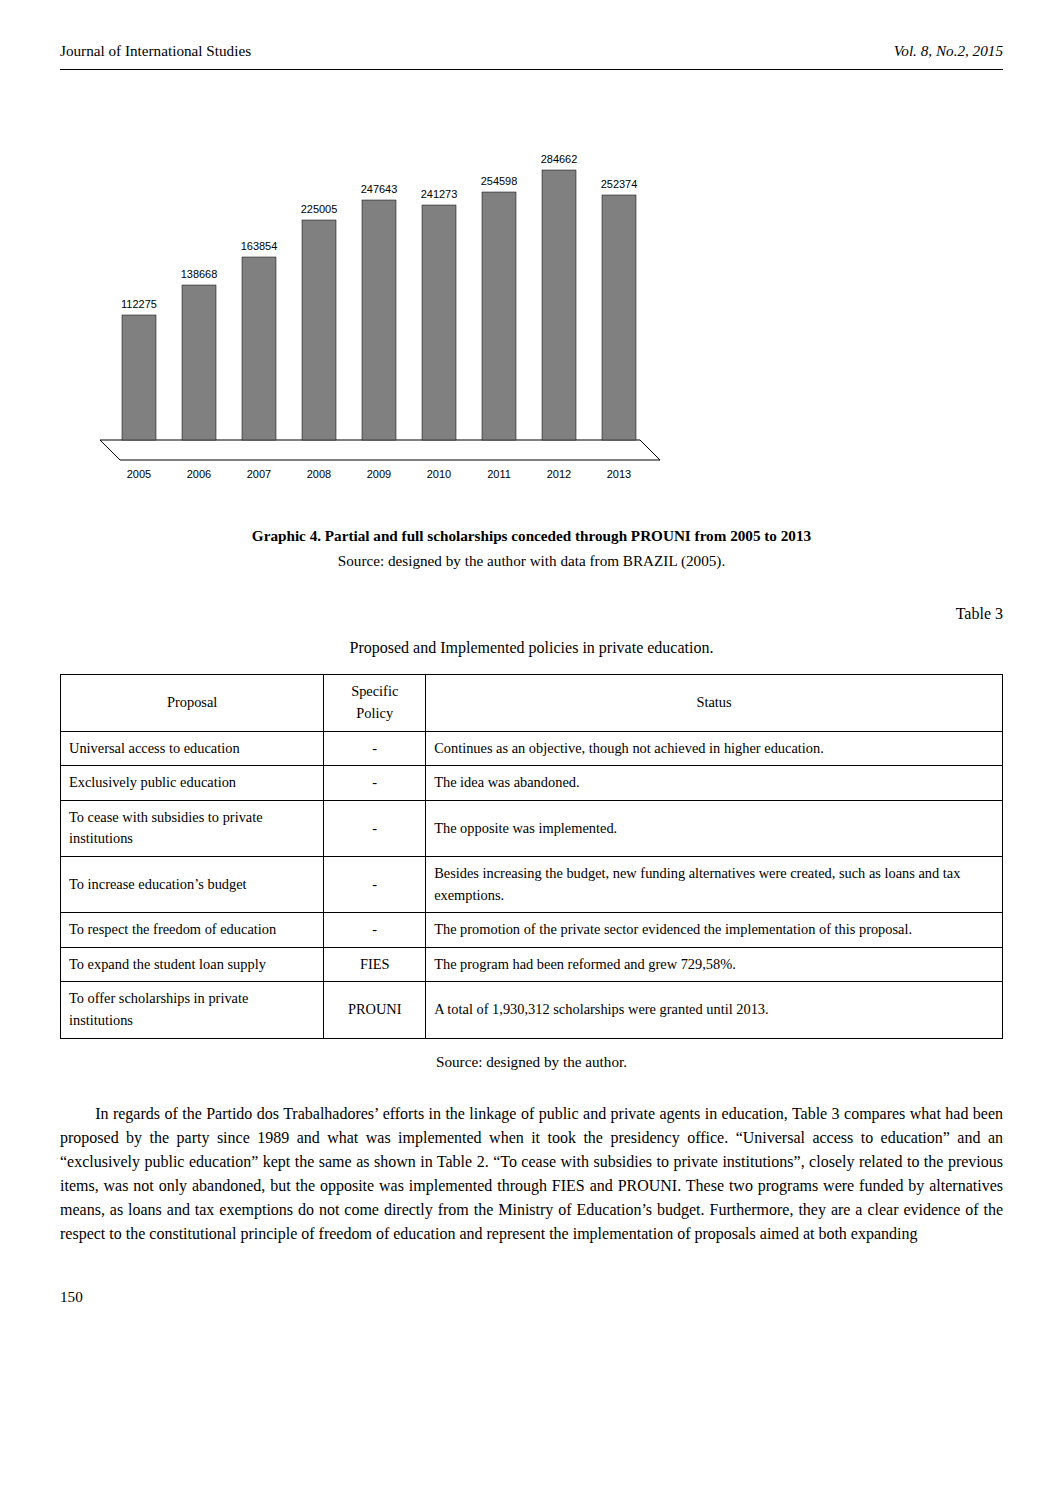Journal of International Studies Vol. 8, No.2, 2015
112275 138668 163854 225005 247643 241273 254598 284662 252374 2005 2006 2007 2008 2009 2010 2011 2012 2013
Graphic 4. Partial and full scholarships conceded through PROUNI from 2005 to 2013 Source: designed by the author with data from BRAZIL (2005).
Table 3
Proposed and Implemented policies in private education.
| Proposal | Specific Policy | Status |
| --- | --- | --- |
| Universal access to education | - | Continues as an objective, though not achieved in higher education. |
| Exclusively public education | - | The idea was abandoned. |
| To cease with subsidies to private institutions | - | The opposite was implemented. |
| To increase education’s budget | - | Besides increasing the budget, new funding alternatives were created, such as loans and tax exemptions. |
| To respect the freedom of education | - | The promotion of the private sector evidenced the implementation of this proposal. |
| To expand the student loan supply | FIES | The program had been reformed and grew 729,58%. |
| To offer scholarships in private institutions | PROUNI | A total of 1,930,312 scholarships were granted until 2013. |
Source: designed by the author.
In regards of the Partido dos Trabalhadores’ efforts in the linkage of public and private agents in education, Table 3 compares what had been proposed by the party since 1989 and what was implemented when it took the presidency office. “Universal access to education” and an “exclusively public education” kept the same as shown in Table 2. “To cease with subsidies to private institutions”, closely related to the previous items, was not only abandoned, but the opposite was implemented through FIES and PROUNI. These two programs were funded by alternatives means, as loans and tax exemptions do not come directly from the Ministry of Education’s budget. Furthermore, they are a clear evidence of the respect to the constitutional principle of freedom of education and represent the implementation of proposals aimed at both expanding
150